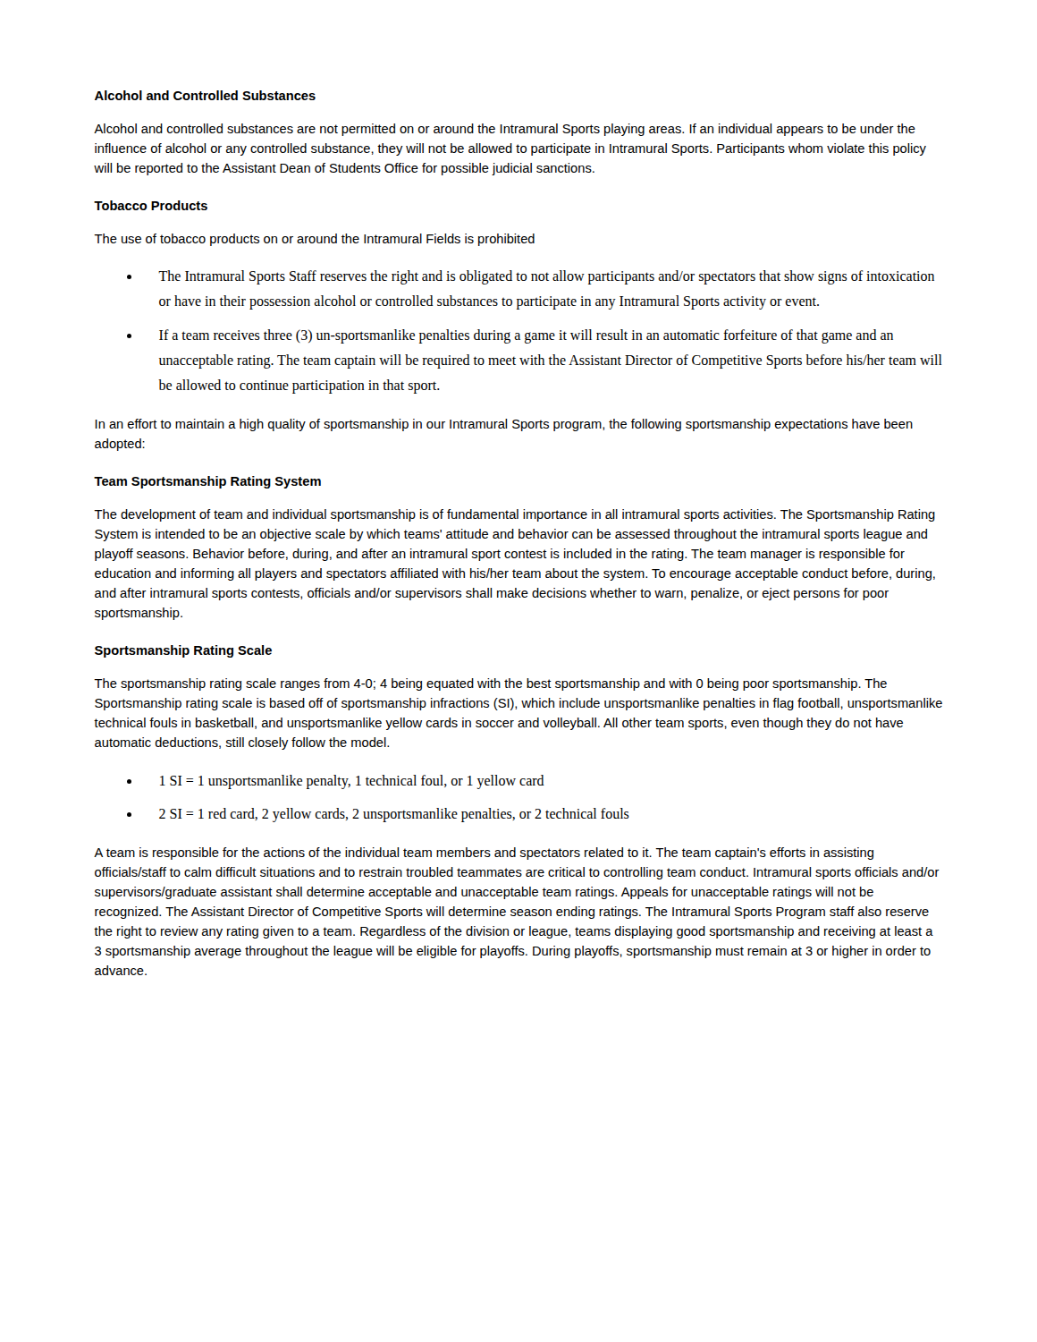Alcohol and Controlled Substances
Alcohol and controlled substances are not permitted on or around the Intramural Sports playing areas. If an individual appears to be under the influence of alcohol or any controlled substance, they will not be allowed to participate in Intramural Sports. Participants whom violate this policy will be reported to the Assistant Dean of Students Office for possible judicial sanctions.
Tobacco Products
The use of tobacco products on or around the Intramural Fields is prohibited
The Intramural Sports Staff reserves the right and is obligated to not allow participants and/or spectators that show signs of intoxication or have in their possession alcohol or controlled substances to participate in any Intramural Sports activity or event.
If a team receives three (3) un-sportsmanlike penalties during a game it will result in an automatic forfeiture of that game and an unacceptable rating. The team captain will be required to meet with the Assistant Director of Competitive Sports before his/her team will be allowed to continue participation in that sport.
In an effort to maintain a high quality of sportsmanship in our Intramural Sports program, the following sportsmanship expectations have been adopted:
Team Sportsmanship Rating System
The development of team and individual sportsmanship is of fundamental importance in all intramural sports activities. The Sportsmanship Rating System is intended to be an objective scale by which teams' attitude and behavior can be assessed throughout the intramural sports league and playoff seasons. Behavior before, during, and after an intramural sport contest is included in the rating. The team manager is responsible for education and informing all players and spectators affiliated with his/her team about the system. To encourage acceptable conduct before, during, and after intramural sports contests, officials and/or supervisors shall make decisions whether to warn, penalize, or eject persons for poor sportsmanship.
Sportsmanship Rating Scale
The sportsmanship rating scale ranges from 4-0; 4 being equated with the best sportsmanship and with 0 being poor sportsmanship. The Sportsmanship rating scale is based off of sportsmanship infractions (SI), which include unsportsmanlike penalties in flag football, unsportsmanlike technical fouls in basketball, and unsportsmanlike yellow cards in soccer and volleyball. All other team sports, even though they do not have automatic deductions, still closely follow the model.
1 SI = 1 unsportsmanlike penalty, 1 technical foul, or 1 yellow card
2 SI = 1 red card, 2 yellow cards, 2 unsportsmanlike penalties, or 2 technical fouls
A team is responsible for the actions of the individual team members and spectators related to it. The team captain's efforts in assisting officials/staff to calm difficult situations and to restrain troubled teammates are critical to controlling team conduct. Intramural sports officials and/or supervisors/graduate assistant shall determine acceptable and unacceptable team ratings. Appeals for unacceptable ratings will not be recognized. The Assistant Director of Competitive Sports will determine season ending ratings. The Intramural Sports Program staff also reserve the right to review any rating given to a team. Regardless of the division or league, teams displaying good sportsmanship and receiving at least a 3 sportsmanship average throughout the league will be eligible for playoffs. During playoffs, sportsmanship must remain at 3 or higher in order to advance.